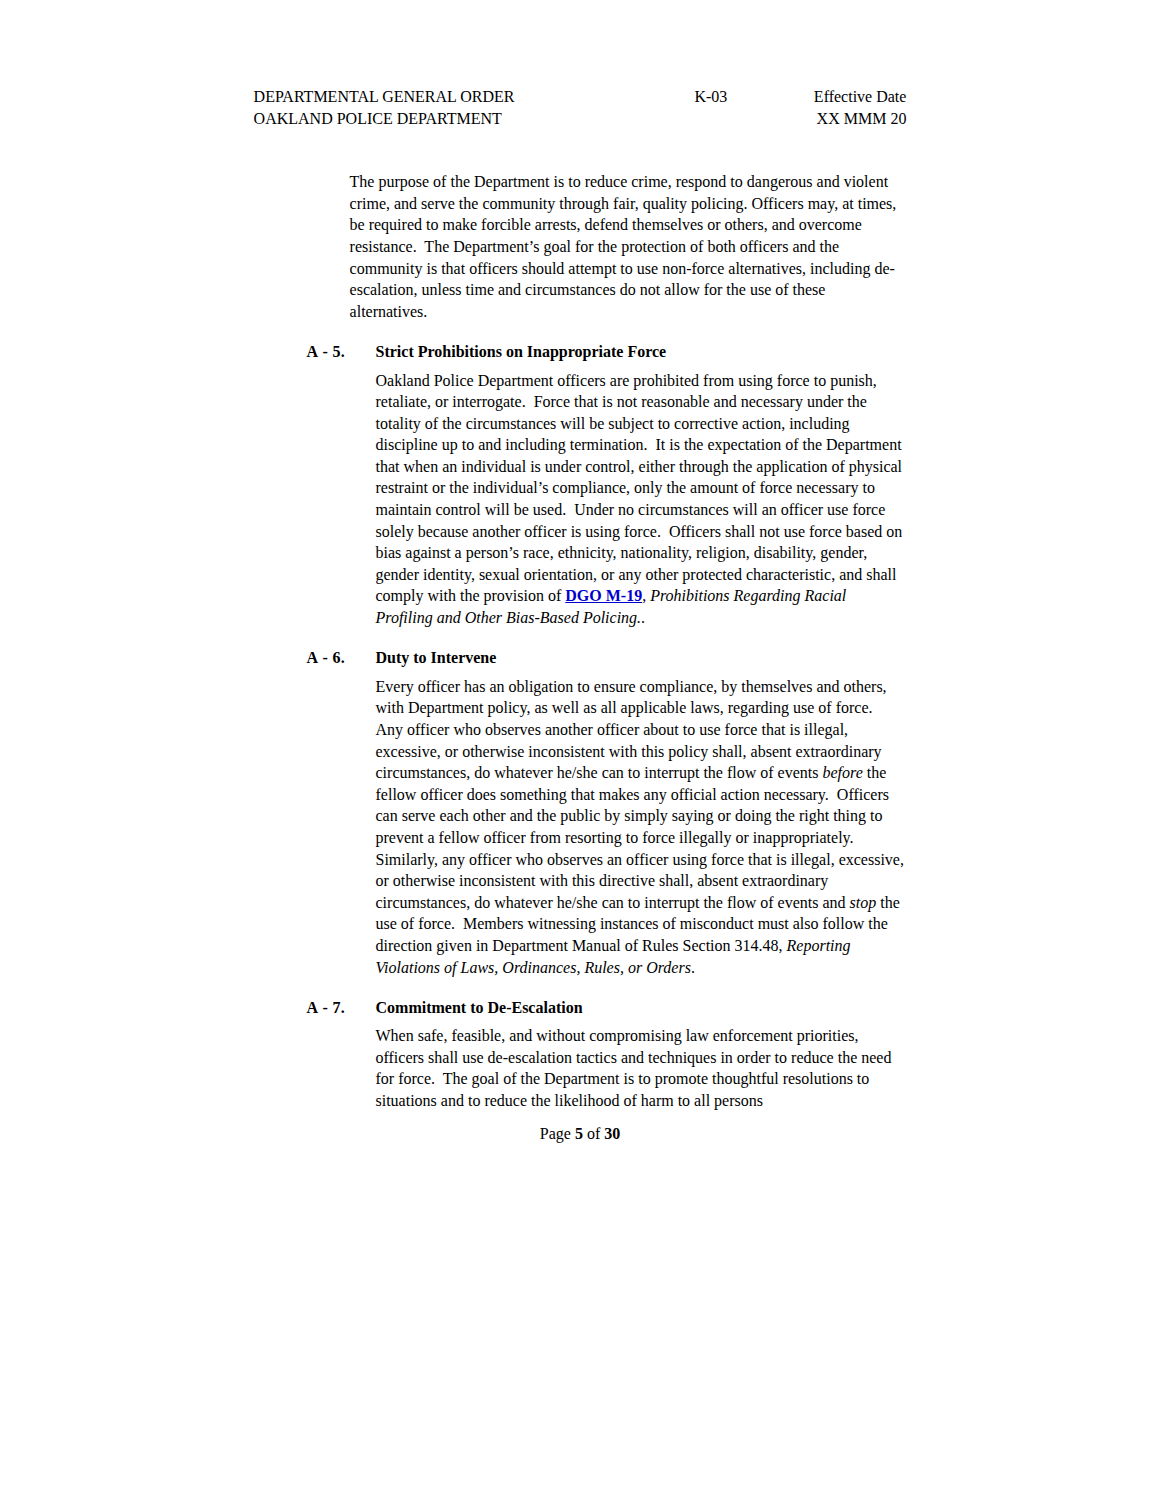| DEPARTMENTAL GENERAL ORDER | K-03 | Effective Date |
| OAKLAND POLICE DEPARTMENT | | XX MMM 20 |
The purpose of the Department is to reduce crime, respond to dangerous and violent crime, and serve the community through fair, quality policing. Officers may, at times, be required to make forcible arrests, defend themselves or others, and overcome resistance. The Department’s goal for the protection of both officers and the community is that officers should attempt to use non-force alternatives, including de-escalation, unless time and circumstances do not allow for the use of these alternatives.
A - 5. Strict Prohibitions on Inappropriate Force
Oakland Police Department officers are prohibited from using force to punish, retaliate, or interrogate. Force that is not reasonable and necessary under the totality of the circumstances will be subject to corrective action, including discipline up to and including termination. It is the expectation of the Department that when an individual is under control, either through the application of physical restraint or the individual’s compliance, only the amount of force necessary to maintain control will be used. Under no circumstances will an officer use force solely because another officer is using force. Officers shall not use force based on bias against a person’s race, ethnicity, nationality, religion, disability, gender, gender identity, sexual orientation, or any other protected characteristic, and shall comply with the provision of DGO M-19, Prohibitions Regarding Racial Profiling and Other Bias-Based Policing..
A - 6. Duty to Intervene
Every officer has an obligation to ensure compliance, by themselves and others, with Department policy, as well as all applicable laws, regarding use of force. Any officer who observes another officer about to use force that is illegal, excessive, or otherwise inconsistent with this policy shall, absent extraordinary circumstances, do whatever he/she can to interrupt the flow of events before the fellow officer does something that makes any official action necessary. Officers can serve each other and the public by simply saying or doing the right thing to prevent a fellow officer from resorting to force illegally or inappropriately. Similarly, any officer who observes an officer using force that is illegal, excessive, or otherwise inconsistent with this directive shall, absent extraordinary circumstances, do whatever he/she can to interrupt the flow of events and stop the use of force. Members witnessing instances of misconduct must also follow the direction given in Department Manual of Rules Section 314.48, Reporting Violations of Laws, Ordinances, Rules, or Orders.
A - 7. Commitment to De-Escalation
When safe, feasible, and without compromising law enforcement priorities, officers shall use de-escalation tactics and techniques in order to reduce the need for force. The goal of the Department is to promote thoughtful resolutions to situations and to reduce the likelihood of harm to all persons
Page 5 of 30